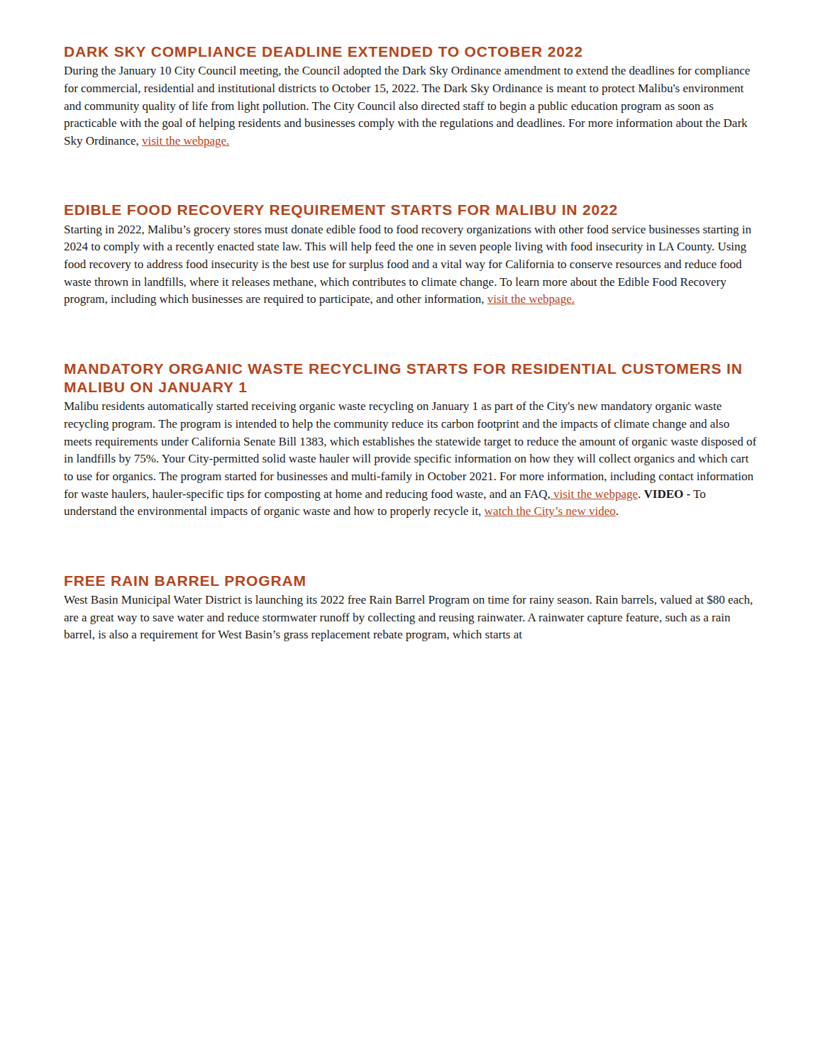Dark Sky Compliance Deadline Extended to October 2022
During the January 10 City Council meeting, the Council adopted the Dark Sky Ordinance amendment to extend the deadlines for compliance for commercial, residential and institutional districts to October 15, 2022. The Dark Sky Ordinance is meant to protect Malibu's environment and community quality of life from light pollution. The City Council also directed staff to begin a public education program as soon as practicable with the goal of helping residents and businesses comply with the regulations and deadlines. For more information about the Dark Sky Ordinance, visit the webpage.
Edible Food Recovery Requirement Starts for Malibu in 2022
Starting in 2022, Malibu’s grocery stores must donate edible food to food recovery organizations with other food service businesses starting in 2024 to comply with a recently enacted state law. This will help feed the one in seven people living with food insecurity in LA County. Using food recovery to address food insecurity is the best use for surplus food and a vital way for California to conserve resources and reduce food waste thrown in landfills, where it releases methane, which contributes to climate change. To learn more about the Edible Food Recovery program, including which businesses are required to participate, and other information, visit the webpage.
Mandatory Organic Waste Recycling Starts for Residential Customers in Malibu on January 1
Malibu residents automatically started receiving organic waste recycling on January 1 as part of the City's new mandatory organic waste recycling program. The program is intended to help the community reduce its carbon footprint and the impacts of climate change and also meets requirements under California Senate Bill 1383, which establishes the statewide target to reduce the amount of organic waste disposed of in landfills by 75%. Your City-permitted solid waste hauler will provide specific information on how they will collect organics and which cart to use for organics. The program started for businesses and multi-family in October 2021. For more information, including contact information for waste haulers, hauler-specific tips for composting at home and reducing food waste, and an FAQ, visit the webpage. VIDEO - To understand the environmental impacts of organic waste and how to properly recycle it, watch the City’s new video.
Free Rain Barrel Program
West Basin Municipal Water District is launching its 2022 free Rain Barrel Program on time for rainy season. Rain barrels, valued at $80 each, are a great way to save water and reduce stormwater runoff by collecting and reusing rainwater. A rainwater capture feature, such as a rain barrel, is also a requirement for West Basin’s grass replacement rebate program, which starts at